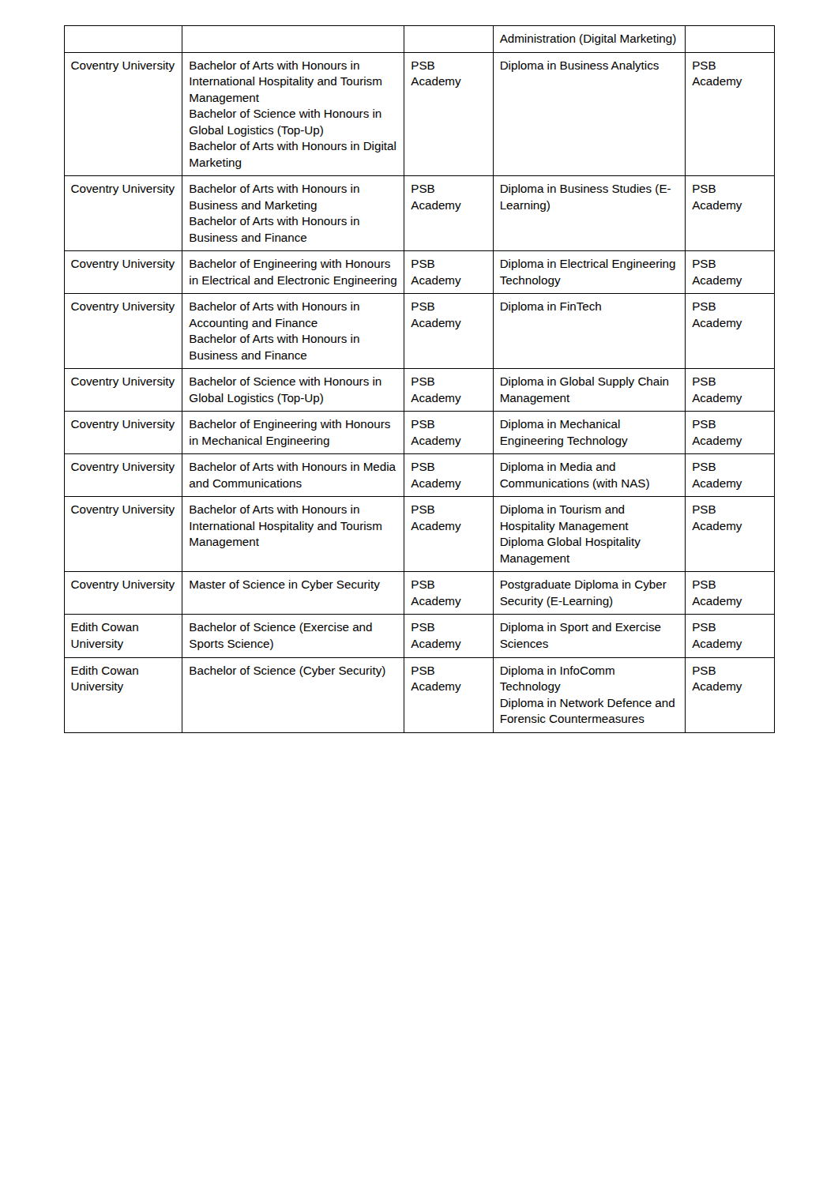| | | | Administration (Digital Marketing) | |
| Coventry University | Bachelor of Arts with Honours in International Hospitality and Tourism Management Bachelor of Science with Honours in Global Logistics (Top-Up) Bachelor of Arts with Honours in Digital Marketing | PSB Academy | Diploma in Business Analytics | PSB Academy |
| Coventry University | Bachelor of Arts with Honours in Business and Marketing Bachelor of Arts with Honours in Business and Finance | PSB Academy | Diploma in Business Studies (E-Learning) | PSB Academy |
| Coventry University | Bachelor of Engineering with Honours in Electrical and Electronic Engineering | PSB Academy | Diploma in Electrical Engineering Technology | PSB Academy |
| Coventry University | Bachelor of Arts with Honours in Accounting and Finance Bachelor of Arts with Honours in Business and Finance | PSB Academy | Diploma in FinTech | PSB Academy |
| Coventry University | Bachelor of Science with Honours in Global Logistics (Top-Up) | PSB Academy | Diploma in Global Supply Chain Management | PSB Academy |
| Coventry University | Bachelor of Engineering with Honours in Mechanical Engineering | PSB Academy | Diploma in Mechanical Engineering Technology | PSB Academy |
| Coventry University | Bachelor of Arts with Honours in Media and Communications | PSB Academy | Diploma in Media and Communications (with NAS) | PSB Academy |
| Coventry University | Bachelor of Arts with Honours in International Hospitality and Tourism Management | PSB Academy | Diploma in Tourism and Hospitality Management Diploma Global Hospitality Management | PSB Academy |
| Coventry University | Master of Science in Cyber Security | PSB Academy | Postgraduate Diploma in Cyber Security (E-Learning) | PSB Academy |
| Edith Cowan University | Bachelor of Science (Exercise and Sports Science) | PSB Academy | Diploma in Sport and Exercise Sciences | PSB Academy |
| Edith Cowan University | Bachelor of Science (Cyber Security) | PSB Academy | Diploma in InfoComm Technology Diploma in Network Defence and Forensic Countermeasures | PSB Academy |